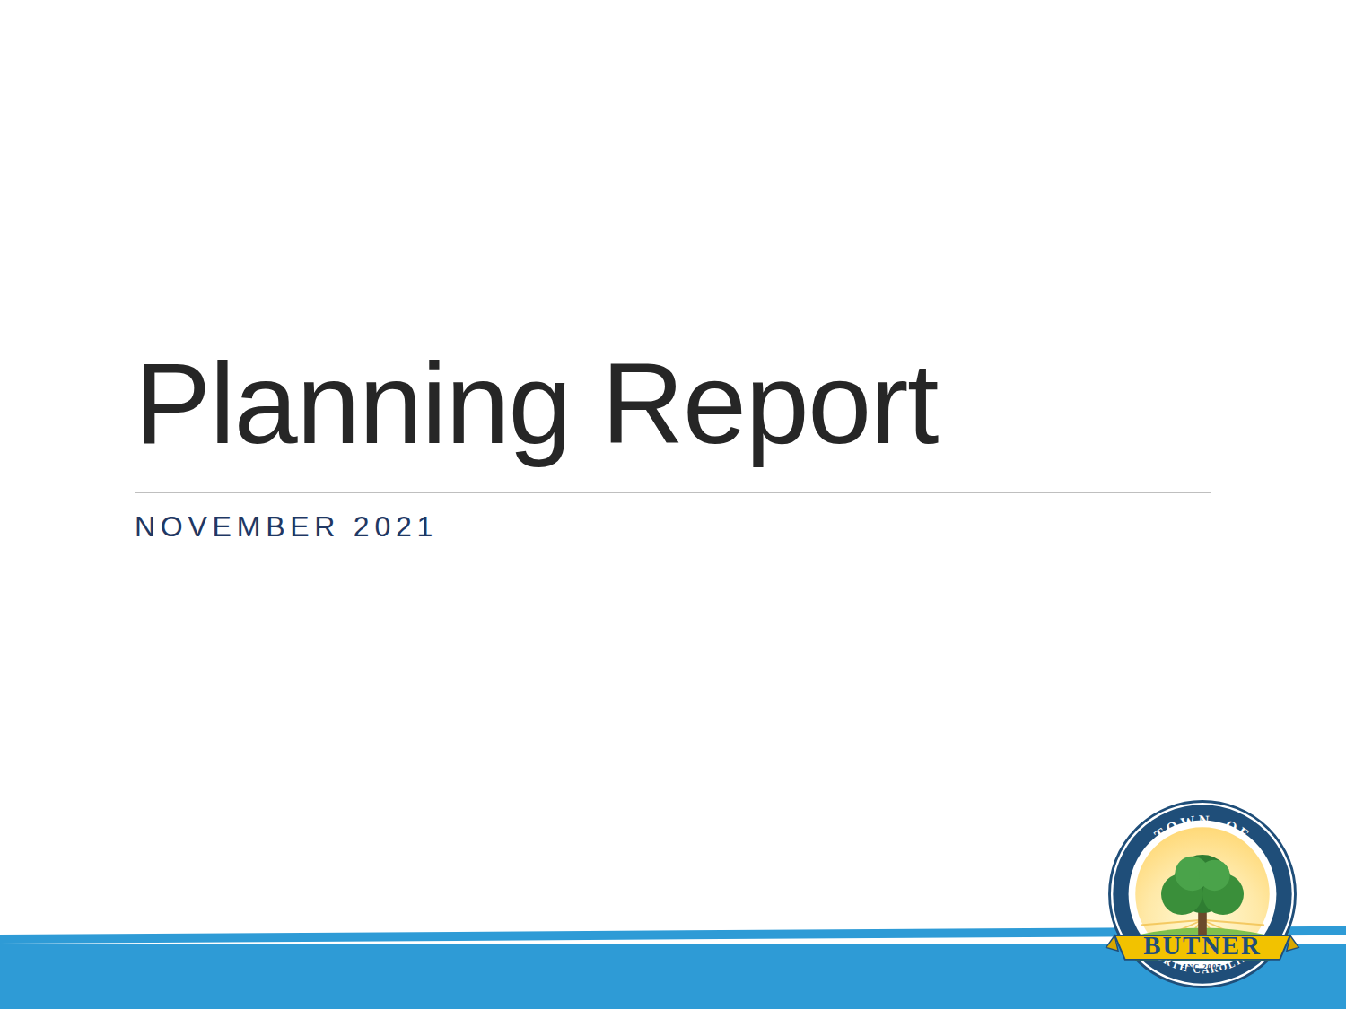Planning Report
November 2021
TOWN OF NORTH CAROLINA BUTNER INC 2007